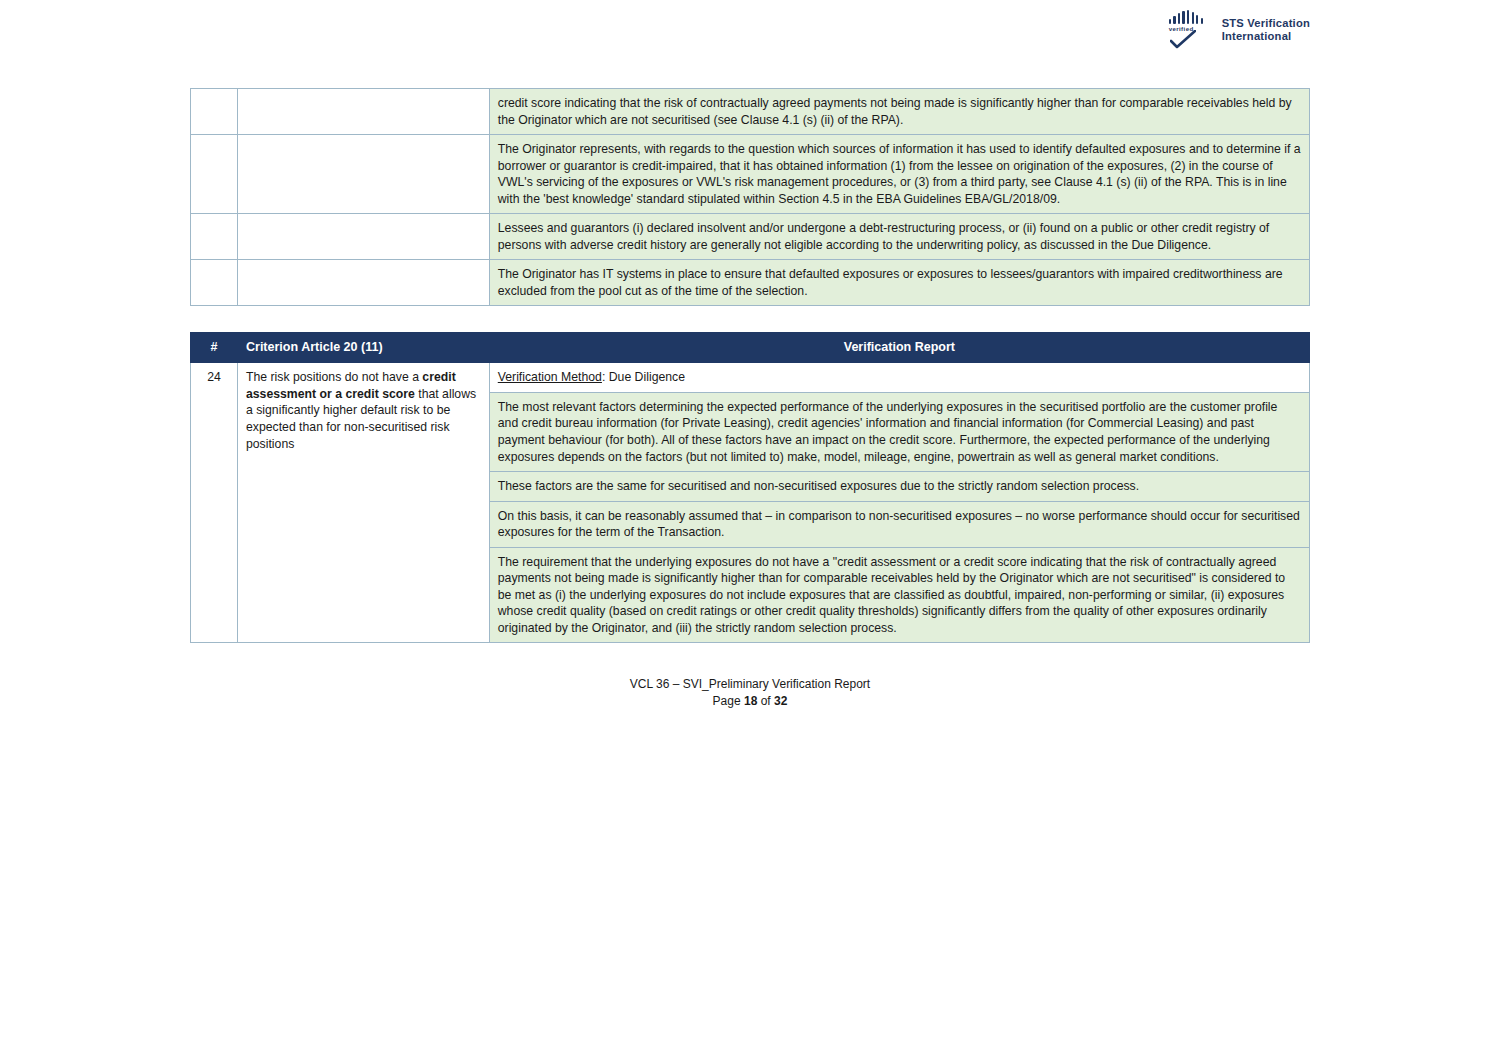verified
STS Verification
International
| | | credit score indicating that the risk of contractually agreed payments not being made is significantly higher than for comparable receivables held by the Originator which are not securitised (see Clause 4.1 (s) (ii) of the RPA). |
| | | The Originator represents, with regards to the question which sources of information it has used to identify defaulted exposures and to determine if a borrower or guarantor is credit-impaired, that it has obtained information (1) from the lessee on origination of the exposures, (2) in the course of VWL's servicing of the exposures or VWL's risk management procedures, or (3) from a third party, see Clause 4.1 (s) (ii) of the RPA. This is in line with the 'best knowledge' standard stipulated within Section 4.5 in the EBA Guidelines EBA/GL/2018/09. |
| | | Lessees and guarantors (i) declared insolvent and/or undergone a debt-restructuring process, or (ii) found on a public or other credit registry of persons with adverse credit history are generally not eligible according to the underwriting policy, as discussed in the Due Diligence. |
| | | The Originator has IT systems in place to ensure that defaulted exposures or exposures to lessees/guarantors with impaired creditworthiness are excluded from the pool cut as of the time of the selection. |
| # | Criterion Article 20 (11) | Verification Report |
| --- | --- | --- |
| 24 | The risk positions do not have a credit assessment or a credit score that allows a significantly higher default risk to be expected than for non-securitised risk positions | Verification Method : Due Diligence |
| The most relevant factors determining the expected performance of the underlying exposures in the securitised portfolio are the customer profile and credit bureau information (for Private Leasing), credit agencies' information and financial information (for Commercial Leasing) and past payment behaviour (for both). All of these factors have an impact on the credit score. Furthermore, the expected performance of the underlying exposures depends on the factors (but not limited to) make, model, mileage, engine, powertrain as well as general market conditions. |
| These factors are the same for securitised and non-securitised exposures due to the strictly random selection process. |
| On this basis, it can be reasonably assumed that – in comparison to non-securitised exposures – no worse performance should occur for securitised exposures for the term of the Transaction. |
| The requirement that the underlying exposures do not have a "credit assessment or a credit score indicating that the risk of contractually agreed payments not being made is significantly higher than for comparable receivables held by the Originator which are not securitised" is considered to be met as (i) the underlying exposures do not include exposures that are classified as doubtful, impaired, non-performing or similar, (ii) exposures whose credit quality (based on credit ratings or other credit quality thresholds) significantly differs from the quality of other exposures ordinarily originated by the Originator, and (iii) the strictly random selection process. |
VCL 36 – SVI_Preliminary Verification Report
Page 18 of 32